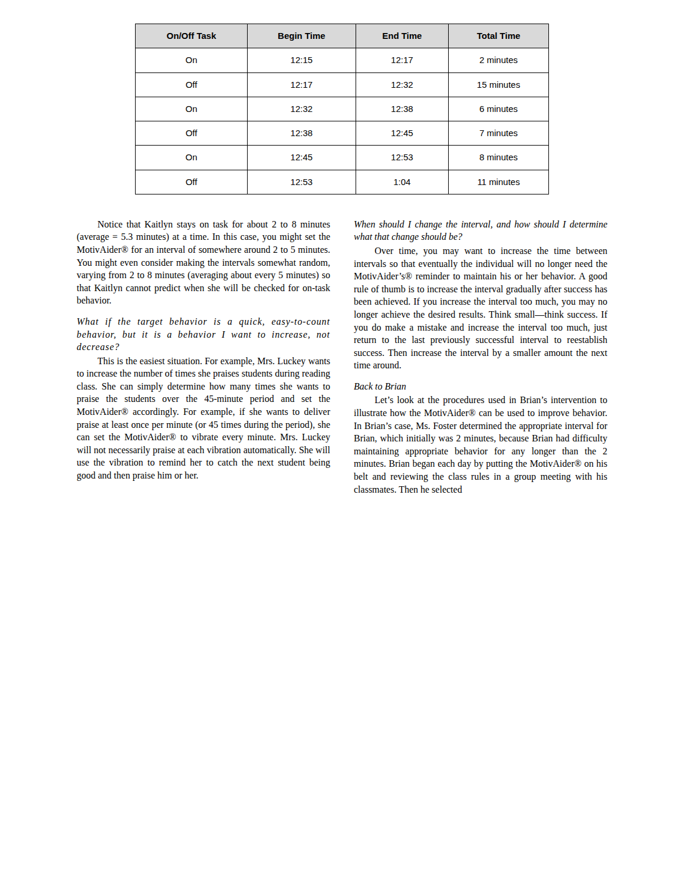| On/Off Task | Begin Time | End Time | Total Time |
| --- | --- | --- | --- |
| On | 12:15 | 12:17 | 2 minutes |
| Off | 12:17 | 12:32 | 15 minutes |
| On | 12:32 | 12:38 | 6 minutes |
| Off | 12:38 | 12:45 | 7 minutes |
| On | 12:45 | 12:53 | 8 minutes |
| Off | 12:53 | 1:04 | 11 minutes |
Notice that Kaitlyn stays on task for about 2 to 8 minutes (average = 5.3 minutes) at a time. In this case, you might set the MotivAider® for an interval of somewhere around 2 to 5 minutes. You might even consider making the intervals somewhat random, varying from 2 to 8 minutes (averaging about every 5 minutes) so that Kaitlyn cannot predict when she will be checked for on-task behavior.
What if the target behavior is a quick, easy-to-count behavior, but it is a behavior I want to increase, not decrease?
This is the easiest situation. For example, Mrs. Luckey wants to increase the number of times she praises students during reading class. She can simply determine how many times she wants to praise the students over the 45-minute period and set the MotivAider® accordingly. For example, if she wants to deliver praise at least once per minute (or 45 times during the period), she can set the MotivAider® to vibrate every minute. Mrs. Luckey will not necessarily praise at each vibration automatically. She will use the vibration to remind her to catch the next student being good and then praise him or her.
When should I change the interval, and how should I determine what that change should be?
Over time, you may want to increase the time between intervals so that eventually the individual will no longer need the MotivAider’s® reminder to maintain his or her behavior. A good rule of thumb is to increase the interval gradually after success has been achieved. If you increase the interval too much, you may no longer achieve the desired results. Think small—think success. If you do make a mistake and increase the interval too much, just return to the last previously successful interval to reestablish success. Then increase the interval by a smaller amount the next time around.
Back to Brian
Let’s look at the procedures used in Brian’s intervention to illustrate how the MotivAider® can be used to improve behavior. In Brian’s case, Ms. Foster determined the appropriate interval for Brian, which initially was 2 minutes, because Brian had difficulty maintaining appropriate behavior for any longer than the 2 minutes. Brian began each day by putting the MotivAider® on his belt and reviewing the class rules in a group meeting with his classmates. Then he selected